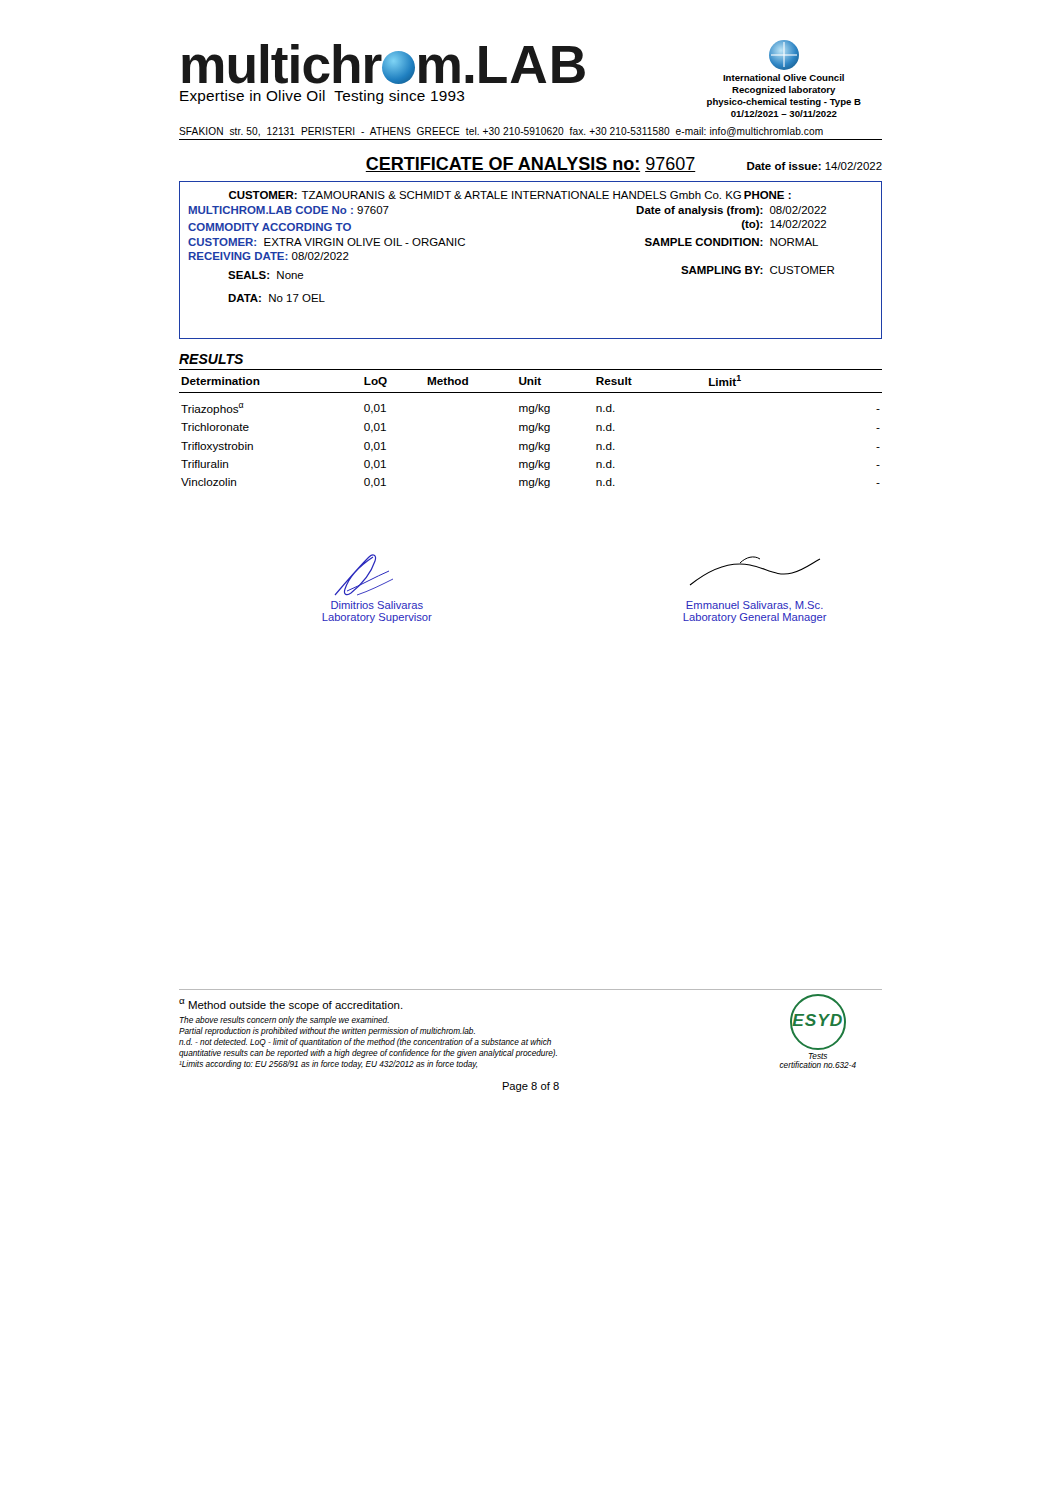multichr m. LAB
Expertise in Olive Oil Testing since 1993
International Olive Council
Recognized laboratory
physico-chemical testing - Type B
01/12/2021 – 30/11/2022
SFAKION str. 50, 12131 PERISTERI - ATHENS GREECE tel. +30 210-5910620 fax. +30 210-5311580 e-mail: info@multichromlab.com
CERTIFICATE OF ANALYSIS no: 97607
Date of issue: 14/02/2022
| CUSTOMER: | TZAMOURANIS & SCHMIDT & ARTALE INTERNATIONALE HANDELS Gmbh Co. KG PHONE : |
| MULTICHROM.LAB CODE No : 97607 | Date of analysis (from): | 08/02/2022 |
| COMMODITY ACCORDING TO | (to): | 14/02/2022 |
| CUSTOMER: EXTRA VIRGIN OLIVE OIL - ORGANIC | SAMPLE CONDITION: | NORMAL |
| RECEIVING DATE: 08/02/2022 | | |
| SEALS: None | SAMPLING BY: | CUSTOMER |
| DATA: No 17 OEL | | |
RESULTS
| Determination | LoQ | Method | Unit | Result | Limit 1 |
| --- | --- | --- | --- | --- | --- |
| Triazophos α | 0,01 | | mg/kg | n.d. | - |
| Trichloronate | 0,01 | | mg/kg | n.d. | - |
| Trifloxystrobin | 0,01 | | mg/kg | n.d. | - |
| Trifluralin | 0,01 | | mg/kg | n.d. | - |
| Vinclozolin | 0,01 | | mg/kg | n.d. | - |
Dimitrios Salivaras
Laboratory Supervisor
Emmanuel Salivaras, M.Sc.
Laboratory General Manager
α Method outside the scope of accreditation.
The above results concern only the sample we examined.
Partial reproduction is prohibited without the written permission of multichrom.lab.
n.d. - not detected. LoQ - limit of quantitation of the method (the concentration of a substance at which quantitative results can be reported with a high degree of confidence for the given analytical procedure).
¹Limits according to: EU 2568/91 as in force today, EU 432/2012 as in force today,
ESYD
Tests
certification no.632-4
Page 8 of 8